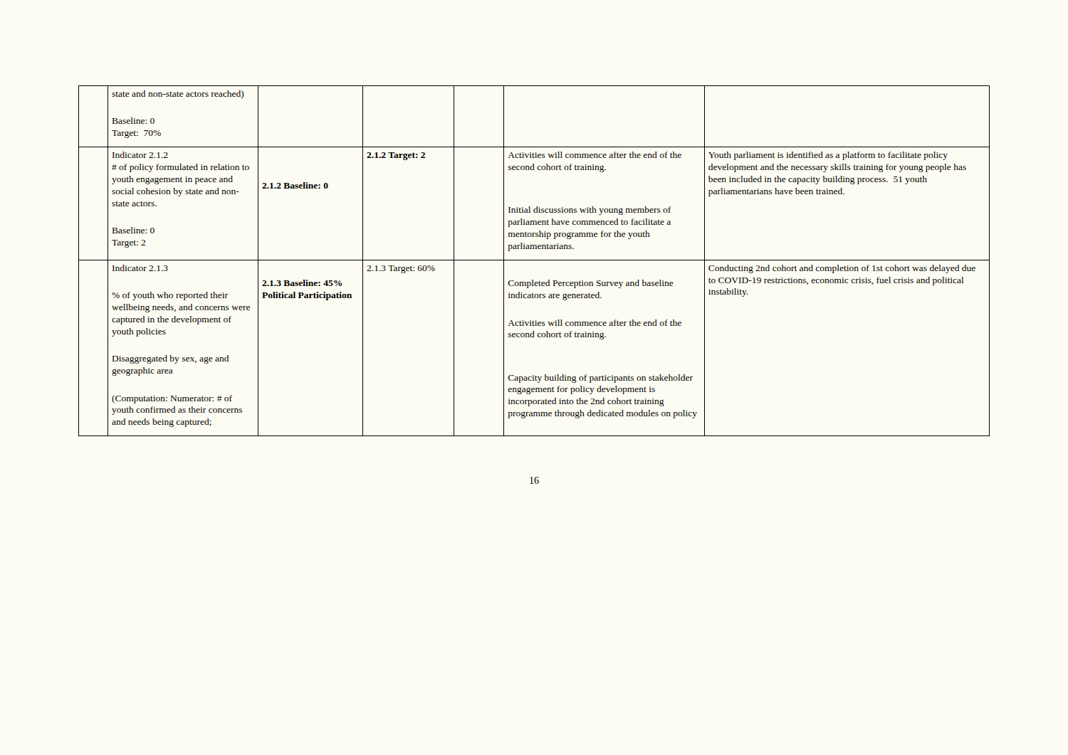| | state and non-state actors reached) Baseline: 0 Target: 70% | | | | | |
| | Indicator 2.1.2 # of policy formulated in relation to youth engagement in peace and social cohesion by state and non-state actors. Baseline: 0 Target: 2 | 2.1.2 Baseline: 0 | 2.1.2 Target: 2 | | Activities will commence after the end of the second cohort of training. Initial discussions with young members of parliament have commenced to facilitate a mentorship programme for the youth parliamentarians. | Youth parliament is identified as a platform to facilitate policy development and the necessary skills training for young people has been included in the capacity building process. 51 youth parliamentarians have been trained. |
| | Indicator 2.1.3 % of youth who reported their wellbeing needs, and concerns were captured in the development of youth policies Disaggregated by sex, age and geographic area (Computation: Numerator: # of youth confirmed as their concerns and needs being captured; | 2.1.3 Baseline: 45% Political Participation | 2.1.3 Target: 60% | | Completed Perception Survey and baseline indicators are generated. Activities will commence after the end of the second cohort of training. Capacity building of participants on stakeholder engagement for policy development is incorporated into the 2nd cohort training programme through dedicated modules on policy | Conducting 2nd cohort and completion of 1st cohort was delayed due to COVID-19 restrictions, economic crisis, fuel crisis and political instability. |
16